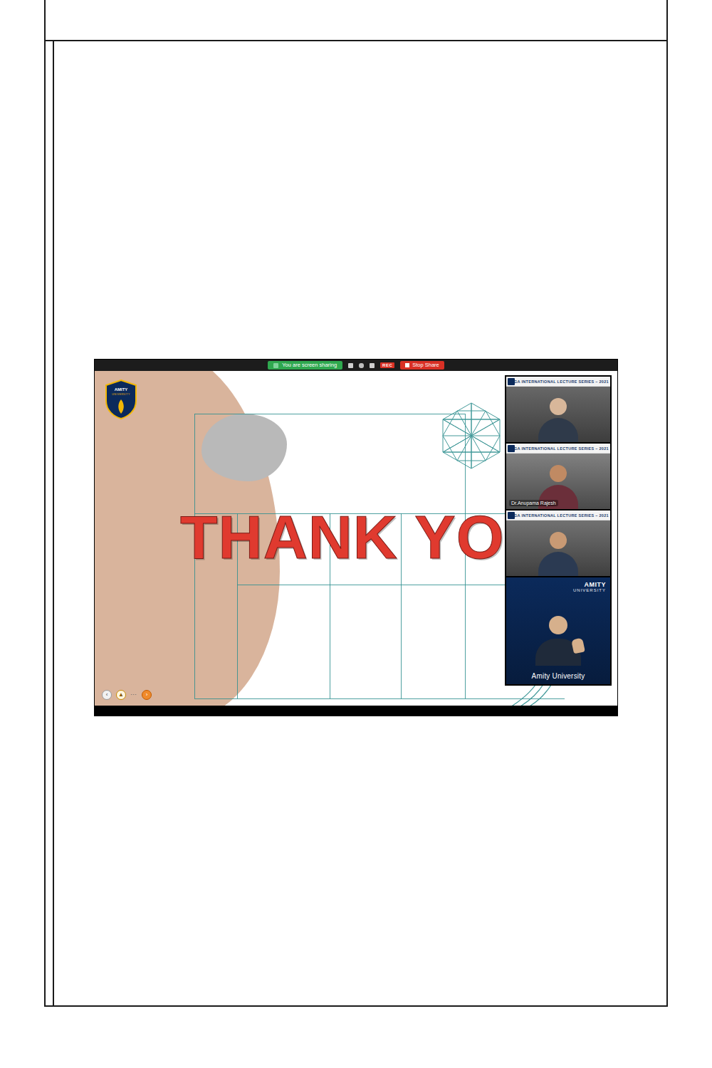Screenshot of an online Zoom session showing a “Thank You” slide from the Mega International Lecture Series 2021
You are screen sharing REC Stop Share
AMITY UNIVERSITY
THANK YOU
‹ ▲ ⋯ ›
MEGA INTERNATIONAL LECTURE SERIES – 2021
MEGA INTERNATIONAL LECTURE SERIES – 2021
Dr.Anupama Rajesh
MEGA INTERNATIONAL LECTURE SERIES – 2021
AMITY
UNIVERSITY
Amity University
A Zoom screen-share shows a presentation slide reading “THANK YOU” in large red letters, with the Amity University logo and decorative geometric artwork. Four participant video tiles appear on the right, labelled “Dr. Anupama Rajesh” and “Amity University”, each with a banner reading “Mega International Lecture Series – 2021”.